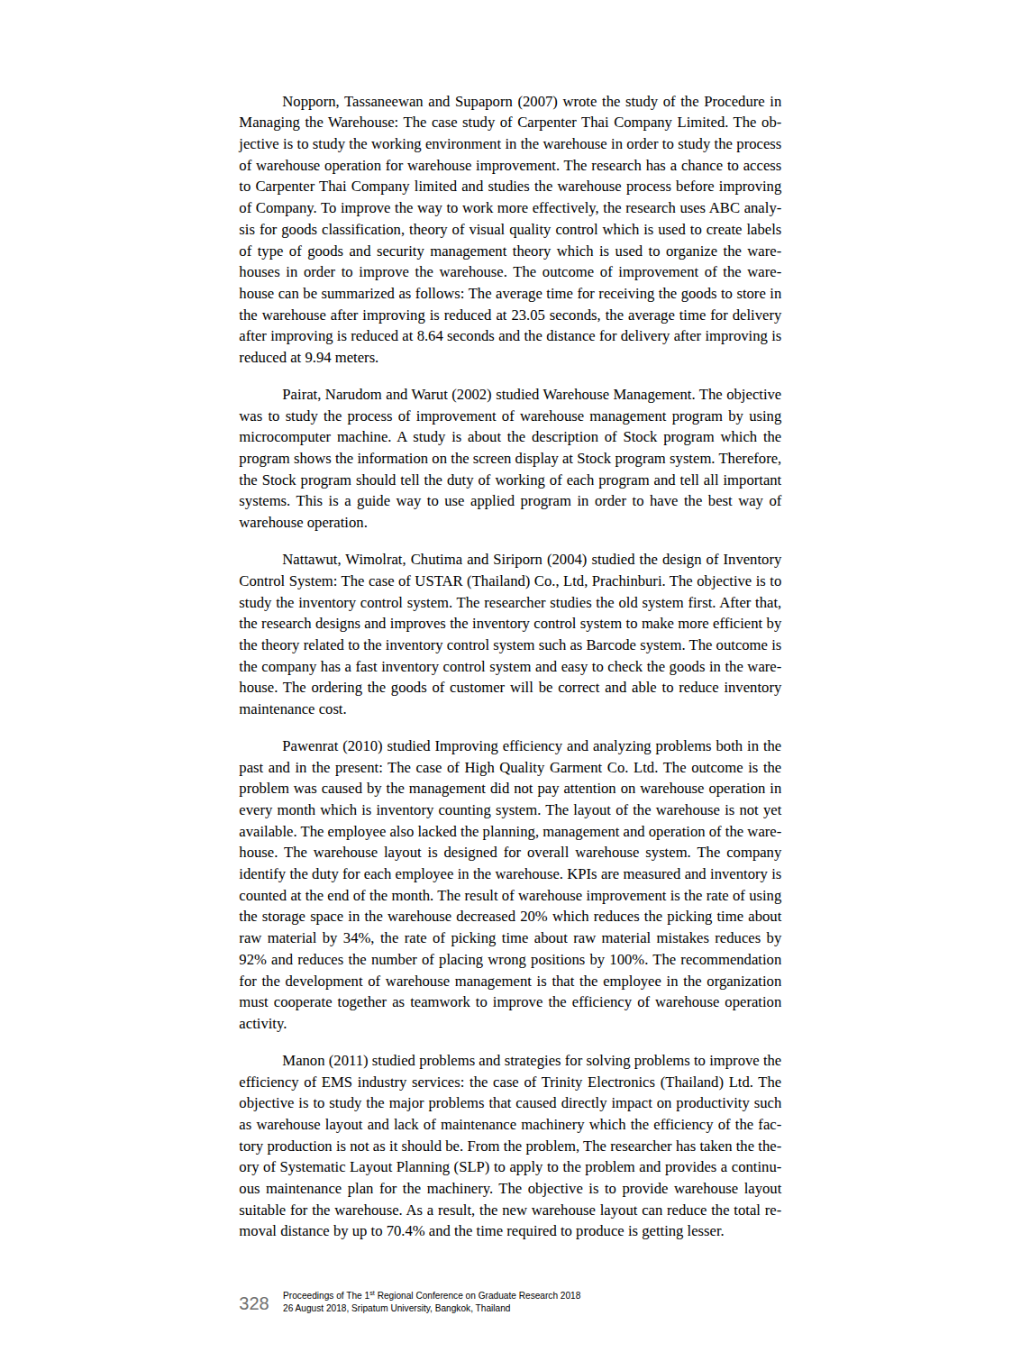Nopporn, Tassaneewan and Supaporn (2007) wrote the study of the Procedure in Managing the Warehouse: The case study of Carpenter Thai Company Limited. The objective is to study the working environment in the warehouse in order to study the process of warehouse operation for warehouse improvement. The research has a chance to access to Carpenter Thai Company limited and studies the warehouse process before improving of Company. To improve the way to work more effectively, the research uses ABC analysis for goods classification, theory of visual quality control which is used to create labels of type of goods and security management theory which is used to organize the warehouses in order to improve the warehouse. The outcome of improvement of the warehouse can be summarized as follows: The average time for receiving the goods to store in the warehouse after improving is reduced at 23.05 seconds, the average time for delivery after improving is reduced at 8.64 seconds and the distance for delivery after improving is reduced at 9.94 meters.
Pairat, Narudom and Warut (2002) studied Warehouse Management. The objective was to study the process of improvement of warehouse management program by using microcomputer machine. A study is about the description of Stock program which the program shows the information on the screen display at Stock program system. Therefore, the Stock program should tell the duty of working of each program and tell all important systems. This is a guide way to use applied program in order to have the best way of warehouse operation.
Nattawut, Wimolrat, Chutima and Siriporn (2004) studied the design of Inventory Control System: The case of USTAR (Thailand) Co., Ltd, Prachinburi. The objective is to study the inventory control system. The researcher studies the old system first. After that, the research designs and improves the inventory control system to make more efficient by the theory related to the inventory control system such as Barcode system. The outcome is the company has a fast inventory control system and easy to check the goods in the warehouse. The ordering the goods of customer will be correct and able to reduce inventory maintenance cost.
Pawenrat (2010) studied Improving efficiency and analyzing problems both in the past and in the present: The case of High Quality Garment Co. Ltd. The outcome is the problem was caused by the management did not pay attention on warehouse operation in every month which is inventory counting system. The layout of the warehouse is not yet available. The employee also lacked the planning, management and operation of the warehouse. The warehouse layout is designed for overall warehouse system. The company identify the duty for each employee in the warehouse. KPIs are measured and inventory is counted at the end of the month. The result of warehouse improvement is the rate of using the storage space in the warehouse decreased 20% which reduces the picking time about raw material by 34%, the rate of picking time about raw material mistakes reduces by 92% and reduces the number of placing wrong positions by 100%. The recommendation for the development of warehouse management is that the employee in the organization must cooperate together as teamwork to improve the efficiency of warehouse operation activity.
Manon (2011) studied problems and strategies for solving problems to improve the efficiency of EMS industry services: the case of Trinity Electronics (Thailand) Ltd. The objective is to study the major problems that caused directly impact on productivity such as warehouse layout and lack of maintenance machinery which the efficiency of the factory production is not as it should be. From the problem, The researcher has taken the theory of Systematic Layout Planning (SLP) to apply to the problem and provides a continuous maintenance plan for the machinery. The objective is to provide warehouse layout suitable for the warehouse. As a result, the new warehouse layout can reduce the total removal distance by up to 70.4% and the time required to produce is getting lesser.
328
Proceedings of The 1st Regional Conference on Graduate Research 2018 26 August 2018, Sripatum University, Bangkok, Thailand